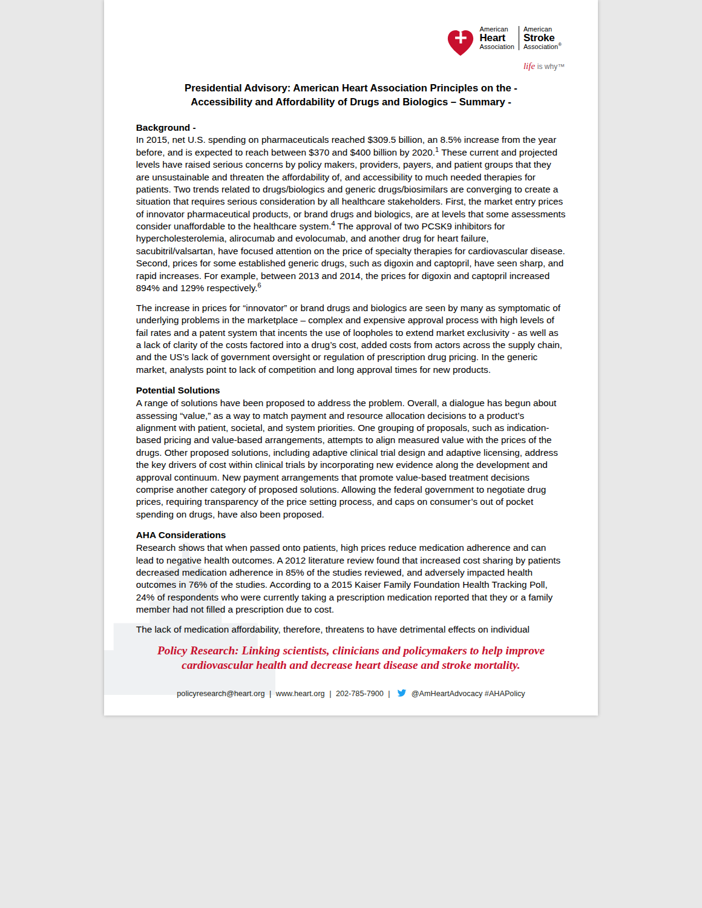American Heart Association
American Stroke Association®
life is why™
Presidential Advisory: American Heart Association Principles on the -
Accessibility and Affordability of Drugs and Biologics – Summary -
Background -
In 2015, net U.S. spending on pharmaceuticals reached $309.5 billion, an 8.5% increase from the year before, and is expected to reach between $370 and $400 billion by 2020.1 These current and projected levels have raised serious concerns by policy makers, providers, payers, and patient groups that they are unsustainable and threaten the affordability of, and accessibility to much needed therapies for patients. Two trends related to drugs/biologics and generic drugs/biosimilars are converging to create a situation that requires serious consideration by all healthcare stakeholders. First, the market entry prices of innovator pharmaceutical products, or brand drugs and biologics, are at levels that some assessments consider unaffordable to the healthcare system.4 The approval of two PCSK9 inhibitors for hypercholesterolemia, alirocumab and evolocumab, and another drug for heart failure, sacubitril/valsartan, have focused attention on the price of specialty therapies for cardiovascular disease. Second, prices for some established generic drugs, such as digoxin and captopril, have seen sharp, and rapid increases. For example, between 2013 and 2014, the prices for digoxin and captopril increased 894% and 129% respectively.6
The increase in prices for “innovator” or brand drugs and biologics are seen by many as symptomatic of underlying problems in the marketplace – complex and expensive approval process with high levels of fail rates and a patent system that incents the use of loopholes to extend market exclusivity - as well as a lack of clarity of the costs factored into a drug’s cost, added costs from actors across the supply chain, and the US’s lack of government oversight or regulation of prescription drug pricing. In the generic market, analysts point to lack of competition and long approval times for new products.
Potential Solutions
A range of solutions have been proposed to address the problem. Overall, a dialogue has begun about assessing “value,” as a way to match payment and resource allocation decisions to a product’s alignment with patient, societal, and system priorities. One grouping of proposals, such as indication-based pricing and value-based arrangements, attempts to align measured value with the prices of the drugs. Other proposed solutions, including adaptive clinical trial design and adaptive licensing, address the key drivers of cost within clinical trials by incorporating new evidence along the development and approval continuum. New payment arrangements that promote value-based treatment decisions comprise another category of proposed solutions. Allowing the federal government to negotiate drug prices, requiring transparency of the price setting process, and caps on consumer’s out of pocket spending on drugs, have also been proposed.
AHA Considerations
Research shows that when passed onto patients, high prices reduce medication adherence and can lead to negative health outcomes. A 2012 literature review found that increased cost sharing by patients decreased medication adherence in 85% of the studies reviewed, and adversely impacted health outcomes in 76% of the studies. According to a 2015 Kaiser Family Foundation Health Tracking Poll, 24% of respondents who were currently taking a prescription medication reported that they or a family member had not filled a prescription due to cost.
The lack of medication affordability, therefore, threatens to have detrimental effects on individual
Policy Research: Linking scientists, clinicians and policymakers to help improve
cardiovascular health and decrease heart disease and stroke mortality.
policyresearch@heart.org | www.heart.org | 202-785-7900 | @AmHeartAdvocacy #AHAPolicy